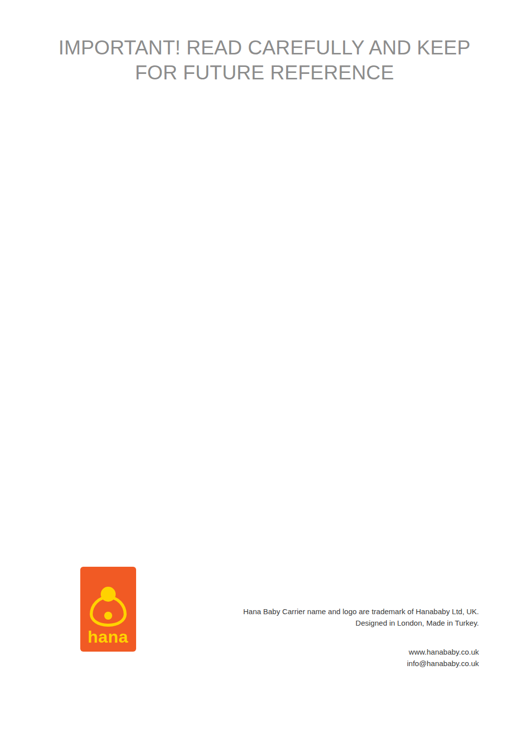IMPORTANT! READ CAREFULLY AND KEEP FOR FUTURE REFERENCE
hana
Hana Baby Carrier name and logo are trademark of Hanababy Ltd, UK.
Designed in London, Made in Turkey.
www.hanababy.co.uk
info@hanababy.co.uk